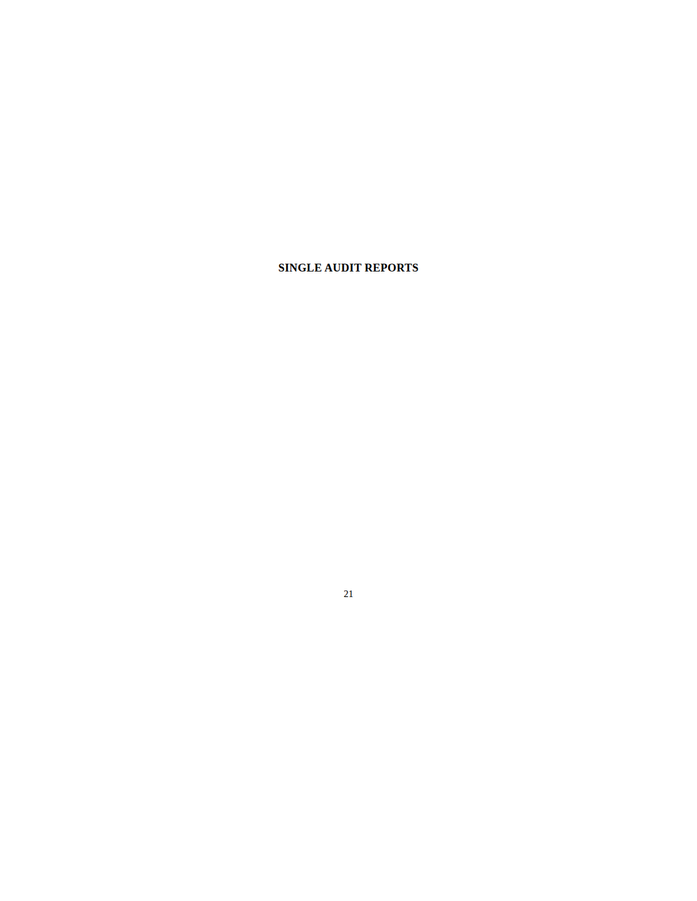SINGLE AUDIT REPORTS
21